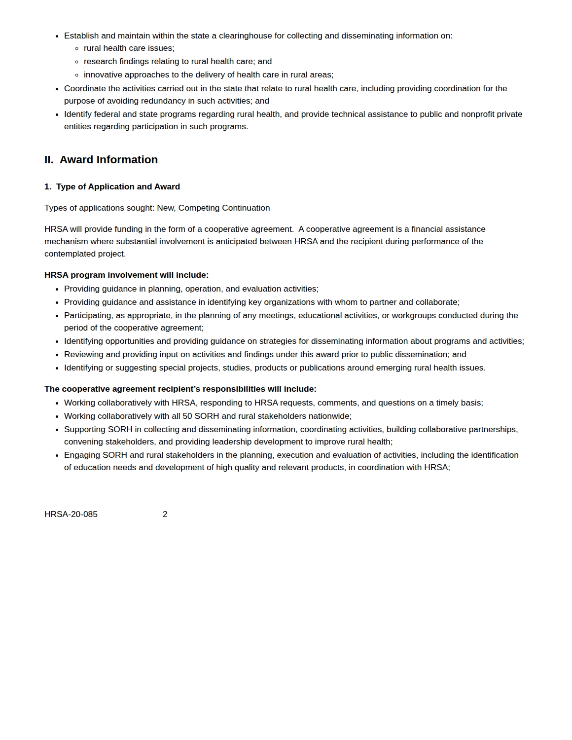Establish and maintain within the state a clearinghouse for collecting and disseminating information on:
rural health care issues;
research findings relating to rural health care; and
innovative approaches to the delivery of health care in rural areas;
Coordinate the activities carried out in the state that relate to rural health care, including providing coordination for the purpose of avoiding redundancy in such activities; and
Identify federal and state programs regarding rural health, and provide technical assistance to public and nonprofit private entities regarding participation in such programs.
II. Award Information
1. Type of Application and Award
Types of applications sought: New, Competing Continuation
HRSA will provide funding in the form of a cooperative agreement. A cooperative agreement is a financial assistance mechanism where substantial involvement is anticipated between HRSA and the recipient during performance of the contemplated project.
HRSA program involvement will include:
Providing guidance in planning, operation, and evaluation activities;
Providing guidance and assistance in identifying key organizations with whom to partner and collaborate;
Participating, as appropriate, in the planning of any meetings, educational activities, or workgroups conducted during the period of the cooperative agreement;
Identifying opportunities and providing guidance on strategies for disseminating information about programs and activities;
Reviewing and providing input on activities and findings under this award prior to public dissemination; and
Identifying or suggesting special projects, studies, products or publications around emerging rural health issues.
The cooperative agreement recipient’s responsibilities will include:
Working collaboratively with HRSA, responding to HRSA requests, comments, and questions on a timely basis;
Working collaboratively with all 50 SORH and rural stakeholders nationwide;
Supporting SORH in collecting and disseminating information, coordinating activities, building collaborative partnerships, convening stakeholders, and providing leadership development to improve rural health;
Engaging SORH and rural stakeholders in the planning, execution and evaluation of activities, including the identification of education needs and development of high quality and relevant products, in coordination with HRSA;
HRSA-20-085 2